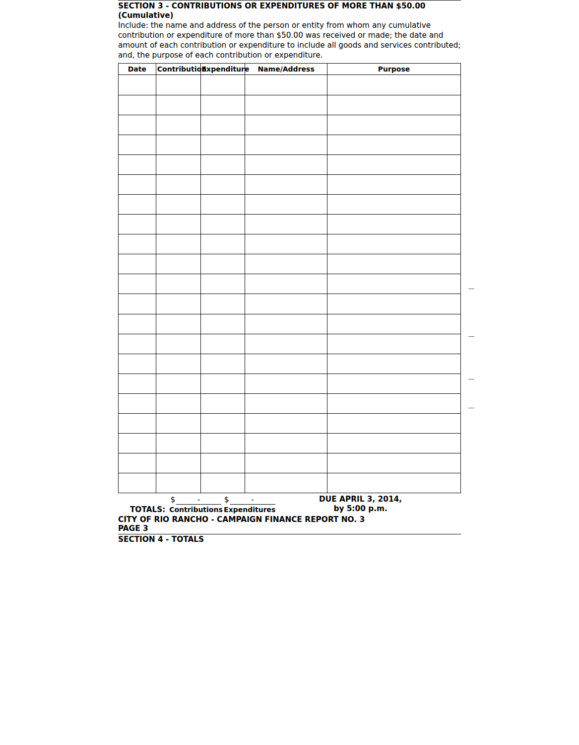SECTION 3 - CONTRIBUTIONS OR EXPENDITURES OF MORE THAN $50.00 (Cumulative)
Include: the name and address of the person or entity from whom any cumulative contribution or expenditure of more than $50.00 was received or made; the date and amount of each contribution or expenditure to include all goods and services contributed; and, the purpose of each contribution or expenditure.
| Date | Contribution | Expenditure | Name/Address | Purpose |
| --- | --- | --- | --- | --- |
TOTALS:
$-
Contributions
$-
Expenditures
DUE APRIL 3, 2014,
by 5:00 p.m.
CITY OF RIO RANCHO - CAMPAIGN FINANCE REPORT NO. 3
PAGE 3
SECTION 4 - TOTALS